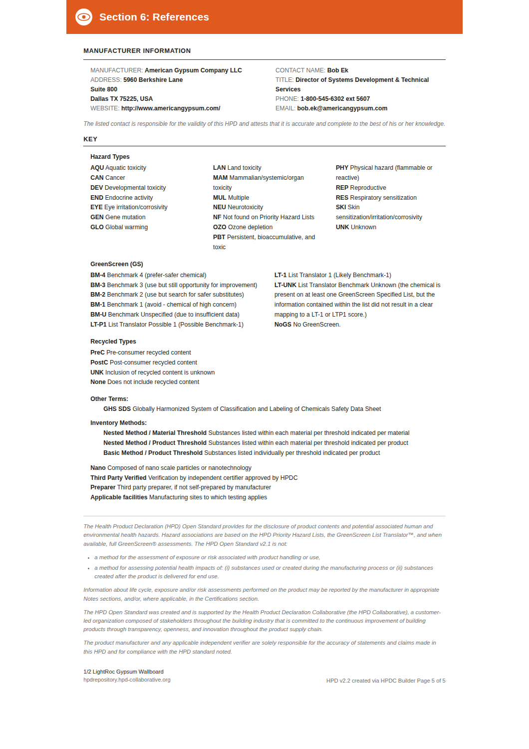Section 6: References
MANUFACTURER INFORMATION
MANUFACTURER: American Gypsum Company LLC
ADDRESS: 5960 Berkshire Lane
Suite 800
Dallas TX 75225, USA
WEBSITE: http://www.americangypsum.com/
CONTACT NAME: Bob Ek
TITLE: Director of Systems Development & Technical Services
PHONE: 1-800-545-6302 ext 5607
EMAIL: bob.ek@americangypsum.com
The listed contact is responsible for the validity of this HPD and attests that it is accurate and complete to the best of his or her knowledge.
KEY
Hazard Types
AQU Aquatic toxicity
CAN Cancer
DEV Developmental toxicity
END Endocrine activity
EYE Eye irritation/corrosivity
GEN Gene mutation
GLO Global warming
LAN Land toxicity
MAM Mammalian/systemic/organ toxicity
MUL Multiple
NEU Neurotoxicity
NF Not found on Priority Hazard Lists
OZO Ozone depletion
PBT Persistent, bioaccumulative, and toxic
PHY Physical hazard (flammable or reactive)
REP Reproductive
RES Respiratory sensitization
SKI Skin sensitization/irritation/corrosivity
UNK Unknown
GreenScreen (GS)
BM-4 Benchmark 4 (prefer-safer chemical)
BM-3 Benchmark 3 (use but still opportunity for improvement)
BM-2 Benchmark 2 (use but search for safer substitutes)
BM-1 Benchmark 1 (avoid - chemical of high concern)
BM-U Benchmark Unspecified (due to insufficient data)
LT-P1 List Translator Possible 1 (Possible Benchmark-1)
LT-1 List Translator 1 (Likely Benchmark-1)
LT-UNK List Translator Benchmark Unknown (the chemical is present on at least one GreenScreen Specified List, but the information contained within the list did not result in a clear mapping to a LT-1 or LTP1 score.)
NoGS No GreenScreen.
Recycled Types
PreC Pre-consumer recycled content
PostC Post-consumer recycled content
UNK Inclusion of recycled content is unknown
None Does not include recycled content
Other Terms:
GHS SDS Globally Harmonized System of Classification and Labeling of Chemicals Safety Data Sheet
Inventory Methods:
Nested Method / Material Threshold Substances listed within each material per threshold indicated per material
Nested Method / Product Threshold Substances listed within each material per threshold indicated per product
Basic Method / Product Threshold Substances listed individually per threshold indicated per product
Nano Composed of nano scale particles or nanotechnology
Third Party Verified Verification by independent certifier approved by HPDC
Preparer Third party preparer, if not self-prepared by manufacturer
Applicable facilities Manufacturing sites to which testing applies
The Health Product Declaration (HPD) Open Standard provides for the disclosure of product contents and potential associated human and environmental health hazards. Hazard associations are based on the HPD Priority Hazard Lists, the GreenScreen List Translator™, and when available, full GreenScreen® assessments. The HPD Open Standard v2.1 is not:
a method for the assessment of exposure or risk associated with product handling or use,
a method for assessing potential health impacts of: (i) substances used or created during the manufacturing process or (ii) substances created after the product is delivered for end use.
Information about life cycle, exposure and/or risk assessments performed on the product may be reported by the manufacturer in appropriate Notes sections, and/or, where applicable, in the Certifications section.
The HPD Open Standard was created and is supported by the Health Product Declaration Collaborative (the HPD Collaborative), a customer-led organization composed of stakeholders throughout the building industry that is committed to the continuous improvement of building products through transparency, openness, and innovation throughout the product supply chain.
The product manufacturer and any applicable independent verifier are solely responsible for the accuracy of statements and claims made in this HPD and for compliance with the HPD standard noted.
1/2 LightRoc Gypsum Wallboard
hpdrepository.hpd-collaborative.org
HPD v2.2 created via HPDC Builder Page 5 of 5